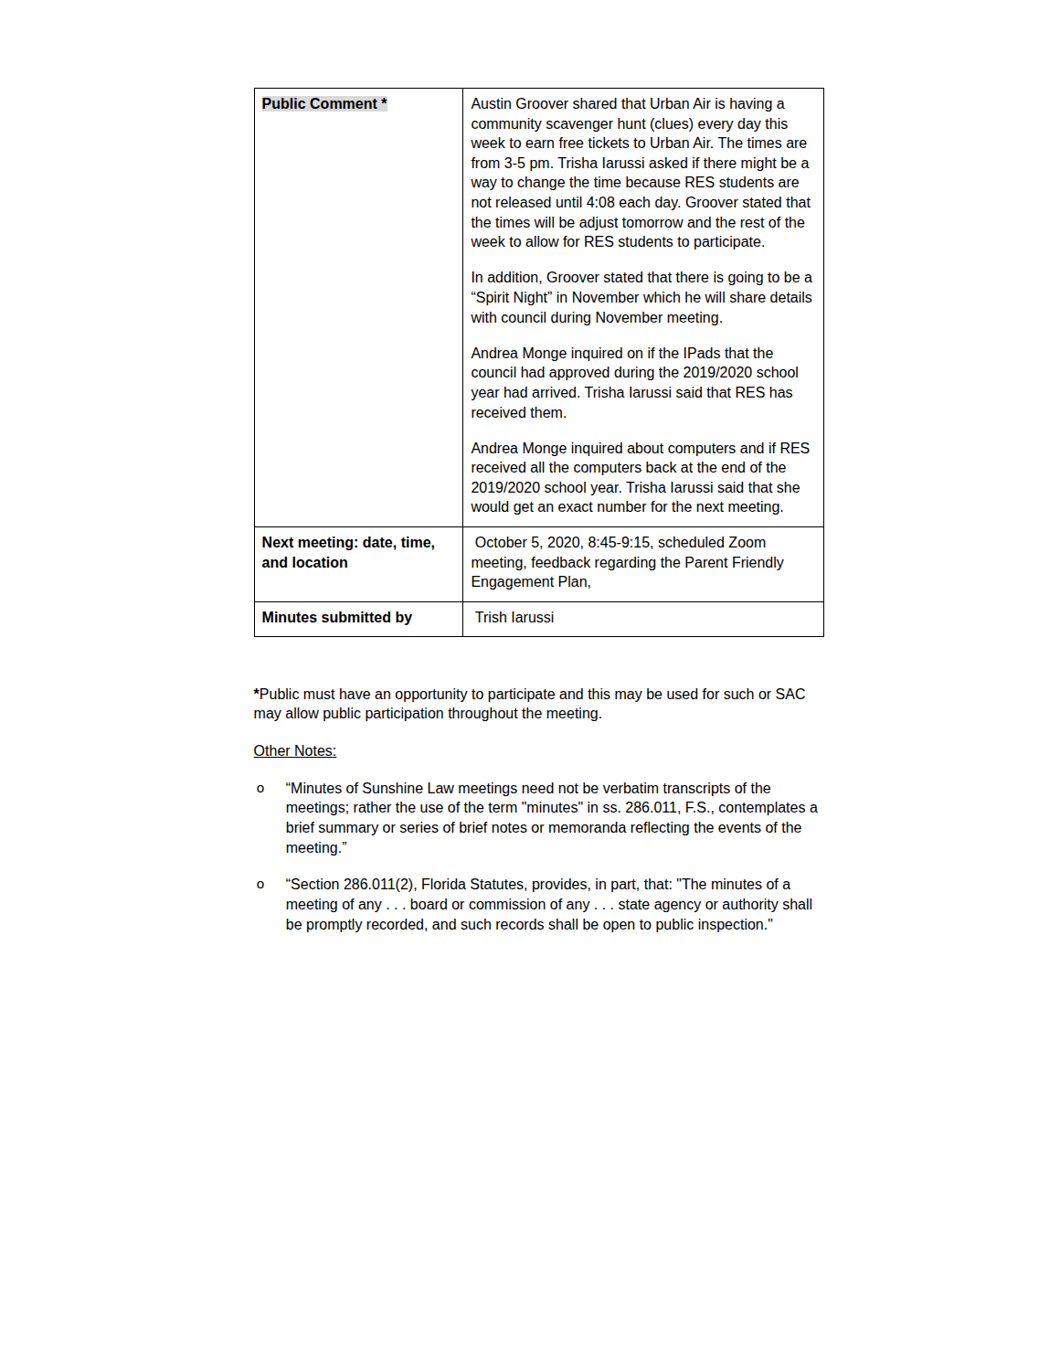| Public Comment * | Austin Groover shared that Urban Air is having a community scavenger hunt (clues) every day this week to earn free tickets to Urban Air. The times are from 3-5 pm. Trisha Iarussi asked if there might be a way to change the time because RES students are not released until 4:08 each day. Groover stated that the times will be adjust tomorrow and the rest of the week to allow for RES students to participate. In addition, Groover stated that there is going to be a “Spirit Night” in November which he will share details with council during November meeting. Andrea Monge inquired on if the IPads that the council had approved during the 2019/2020 school year had arrived. Trisha Iarussi said that RES has received them. Andrea Monge inquired about computers and if RES received all the computers back at the end of the 2019/2020 school year. Trisha Iarussi said that she would get an exact number for the next meeting. |
| Next meeting: date, time, and location | October 5, 2020, 8:45-9:15, scheduled Zoom meeting, feedback regarding the Parent Friendly Engagement Plan, |
| Minutes submitted by | Trish Iarussi |
*Public must have an opportunity to participate and this may be used for such or SAC may allow public participation throughout the meeting.
Other Notes:
“Minutes of Sunshine Law meetings need not be verbatim transcripts of the meetings; rather the use of the term "minutes" in ss. 286.011, F.S., contemplates a brief summary or series of brief notes or memoranda reflecting the events of the meeting.”
“Section 286.011(2), Florida Statutes, provides, in part, that: "The minutes of a meeting of any . . . board or commission of any . . . state agency or authority shall be promptly recorded, and such records shall be open to public inspection."